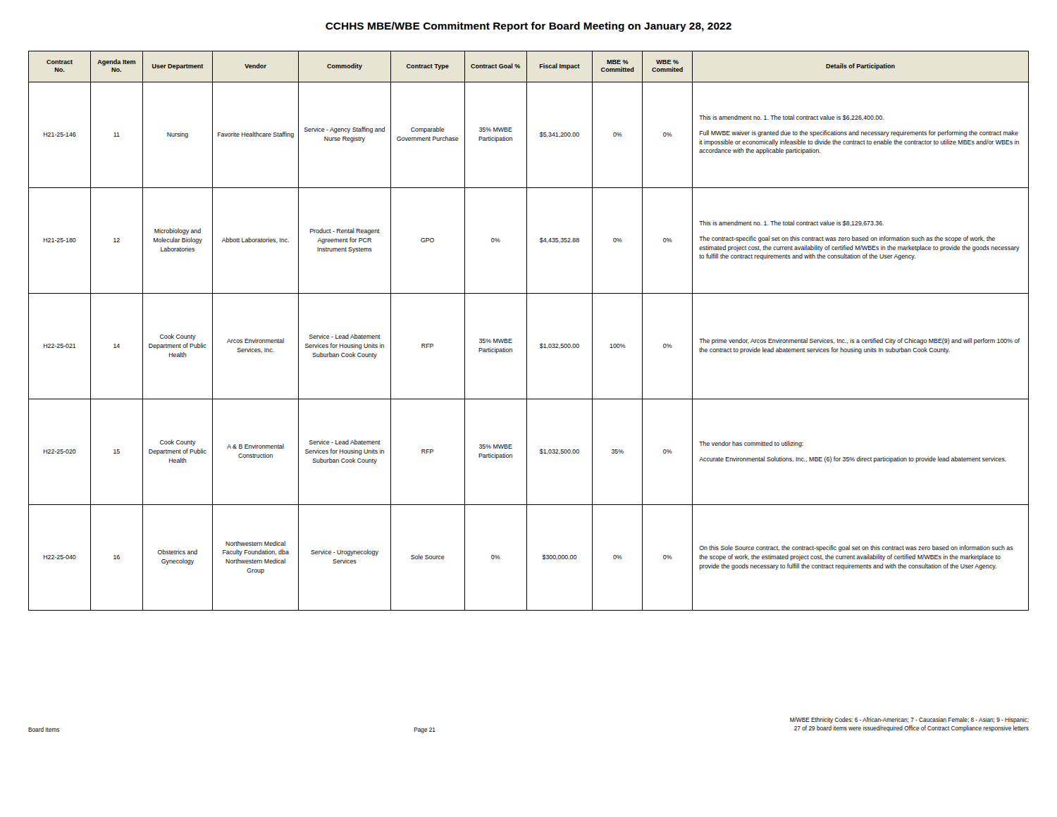CCHHS MBE/WBE Commitment Report for Board Meeting on January 28, 2022
| Contract No. | Agenda Item No. | User Department | Vendor | Commodity | Contract Type | Contract Goal % | Fiscal Impact | MBE % Committed | WBE % Commited | Details of Participation |
| --- | --- | --- | --- | --- | --- | --- | --- | --- | --- | --- |
| H21-25-146 | 11 | Nursing | Favorite Healthcare Staffing | Service - Agency Staffing and Nurse Registry | Comparable Government Purchase | 35% MWBE Participation | $5,341,200.00 | 0% | 0% | This is amendment no. 1. The total contract value is $6,226,400.00. Full MWBE waiver is granted due to the specifications and necessary requirements for performing the contract make it impossible or economically infeasible to divide the contract to enable the contractor to utilize MBEs and/or WBEs in accordance with the applicable participation. |
| H21-25-180 | 12 | Microbiology and Molecular Biology Laboratories | Abbott Laboratories, Inc. | Product - Rental Reagent Agreement for PCR Instrument Systems | GPO | 0% | $4,435,352.88 | 0% | 0% | This is amendment no. 1. The total contract value is $8,129,673.36. The contract-specific goal set on this contract was zero based on information such as the scope of work, the estimated project cost, the current availability of certified M/WBEs in the marketplace to provide the goods necessary to fulfill the contract requirements and with the consultation of the User Agency. |
| H22-25-021 | 14 | Cook County Department of Public Health | Arcos Environmental Services, Inc. | Service - Lead Abatement Services for Housing Units in Suburban Cook County | RFP | 35% MWBE Participation | $1,032,500.00 | 100% | 0% | The prime vendor, Arcos Environmental Services, Inc., is a certified City of Chicago MBE(9) and will perform 100% of the contract to provide lead abatement services for housing units In suburban Cook County. |
| H22-25-020 | 15 | Cook County Department of Public Health | A & B Environmental Construction | Service - Lead Abatement Services for Housing Units in Suburban Cook County | RFP | 35% MWBE Participation | $1,032,500.00 | 35% | 0% | The vendor has committed to utilizing: Accurate Environmental Solutions, Inc., MBE (6) for 35% direct participation to provide lead abatement services. |
| H22-25-040 | 16 | Obstetrics and Gynecology | Northwestern Medical Faculty Foundation, dba Northwestern Medical Group | Service - Urogynecology Services | Sole Source | 0% | $300,000.00 | 0% | 0% | On this Sole Source contract, the contract-specific goal set on this contract was zero based on information such as the scope of work, the estimated project cost, the current availability of certified M/WBEs in the marketplace to provide the goods necessary to fulfill the contract requirements and with the consultation of the User Agency. |
Board Items
Page 21
M/WBE Ethnicity Codes: 6 - African-American; 7 - Caucasian Female; 8 - Asian; 9 - Hispanic;
27 of 29 board items were issued/required Office of Contract Compliance responsive letters